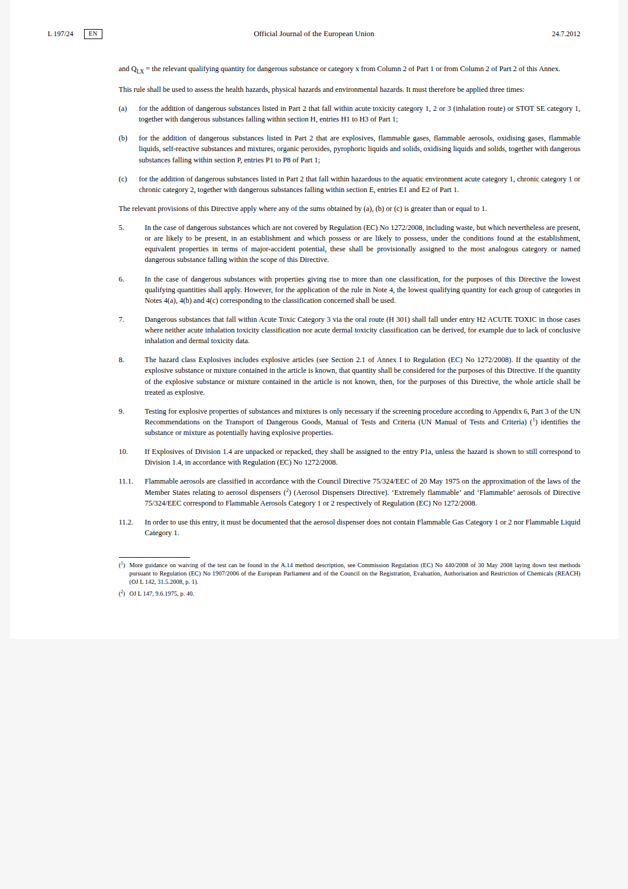L 197/24 EN
Official Journal of the European Union
24.7.2012
and QLX = the relevant qualifying quantity for dangerous substance or category x from Column 2 of Part 1 or from Column 2 of Part 2 of this Annex.
This rule shall be used to assess the health hazards, physical hazards and environmental hazards. It must therefore be applied three times:
(a) for the addition of dangerous substances listed in Part 2 that fall within acute toxicity category 1, 2 or 3 (inhalation route) or STOT SE category 1, together with dangerous substances falling within section H, entries H1 to H3 of Part 1;
(b) for the addition of dangerous substances listed in Part 2 that are explosives, flammable gases, flammable aerosols, oxidising gases, flammable liquids, self-reactive substances and mixtures, organic peroxides, pyrophoric liquids and solids, oxidising liquids and solids, together with dangerous substances falling within section P, entries P1 to P8 of Part 1;
(c) for the addition of dangerous substances listed in Part 2 that fall within hazardous to the aquatic environment acute category 1, chronic category 1 or chronic category 2, together with dangerous substances falling within section E, entries E1 and E2 of Part 1.
The relevant provisions of this Directive apply where any of the sums obtained by (a), (b) or (c) is greater than or equal to 1.
5. In the case of dangerous substances which are not covered by Regulation (EC) No 1272/2008, including waste, but which nevertheless are present, or are likely to be present, in an establishment and which possess or are likely to possess, under the conditions found at the establishment, equivalent properties in terms of major-accident potential, these shall be provisionally assigned to the most analogous category or named dangerous substance falling within the scope of this Directive.
6. In the case of dangerous substances with properties giving rise to more than one classification, for the purposes of this Directive the lowest qualifying quantities shall apply. However, for the application of the rule in Note 4, the lowest qualifying quantity for each group of categories in Notes 4(a), 4(b) and 4(c) corresponding to the classification concerned shall be used.
7. Dangerous substances that fall within Acute Toxic Category 3 via the oral route (H 301) shall fall under entry H2 ACUTE TOXIC in those cases where neither acute inhalation toxicity classification nor acute dermal toxicity classification can be derived, for example due to lack of conclusive inhalation and dermal toxicity data.
8. The hazard class Explosives includes explosive articles (see Section 2.1 of Annex I to Regulation (EC) No 1272/2008). If the quantity of the explosive substance or mixture contained in the article is known, that quantity shall be considered for the purposes of this Directive. If the quantity of the explosive substance or mixture contained in the article is not known, then, for the purposes of this Directive, the whole article shall be treated as explosive.
9. Testing for explosive properties of substances and mixtures is only necessary if the screening procedure according to Appendix 6, Part 3 of the UN Recommendations on the Transport of Dangerous Goods, Manual of Tests and Criteria (UN Manual of Tests and Criteria) (1) identifies the substance or mixture as potentially having explosive properties.
10. If Explosives of Division 1.4 are unpacked or repacked, they shall be assigned to the entry P1a, unless the hazard is shown to still correspond to Division 1.4, in accordance with Regulation (EC) No 1272/2008.
11.1. Flammable aerosols are classified in accordance with the Council Directive 75/324/EEC of 20 May 1975 on the approximation of the laws of the Member States relating to aerosol dispensers (2) (Aerosol Dispensers Directive). ‘Extremely flammable’ and ‘Flammable’ aerosols of Directive 75/324/EEC correspond to Flammable Aerosols Category 1 or 2 respectively of Regulation (EC) No 1272/2008.
11.2. In order to use this entry, it must be documented that the aerosol dispenser does not contain Flammable Gas Category 1 or 2 nor Flammable Liquid Category 1.
(1) More guidance on waiving of the test can be found in the A.14 method description, see Commission Regulation (EC) No 440/2008 of 30 May 2008 laying down test methods pursuant to Regulation (EC) No 1907/2006 of the European Parliament and of the Council on the Registration, Evaluation, Authorisation and Restriction of Chemicals (REACH) (OJ L 142, 31.5.2008, p. 1).
(2) OJ L 147, 9.6.1975, p. 40.